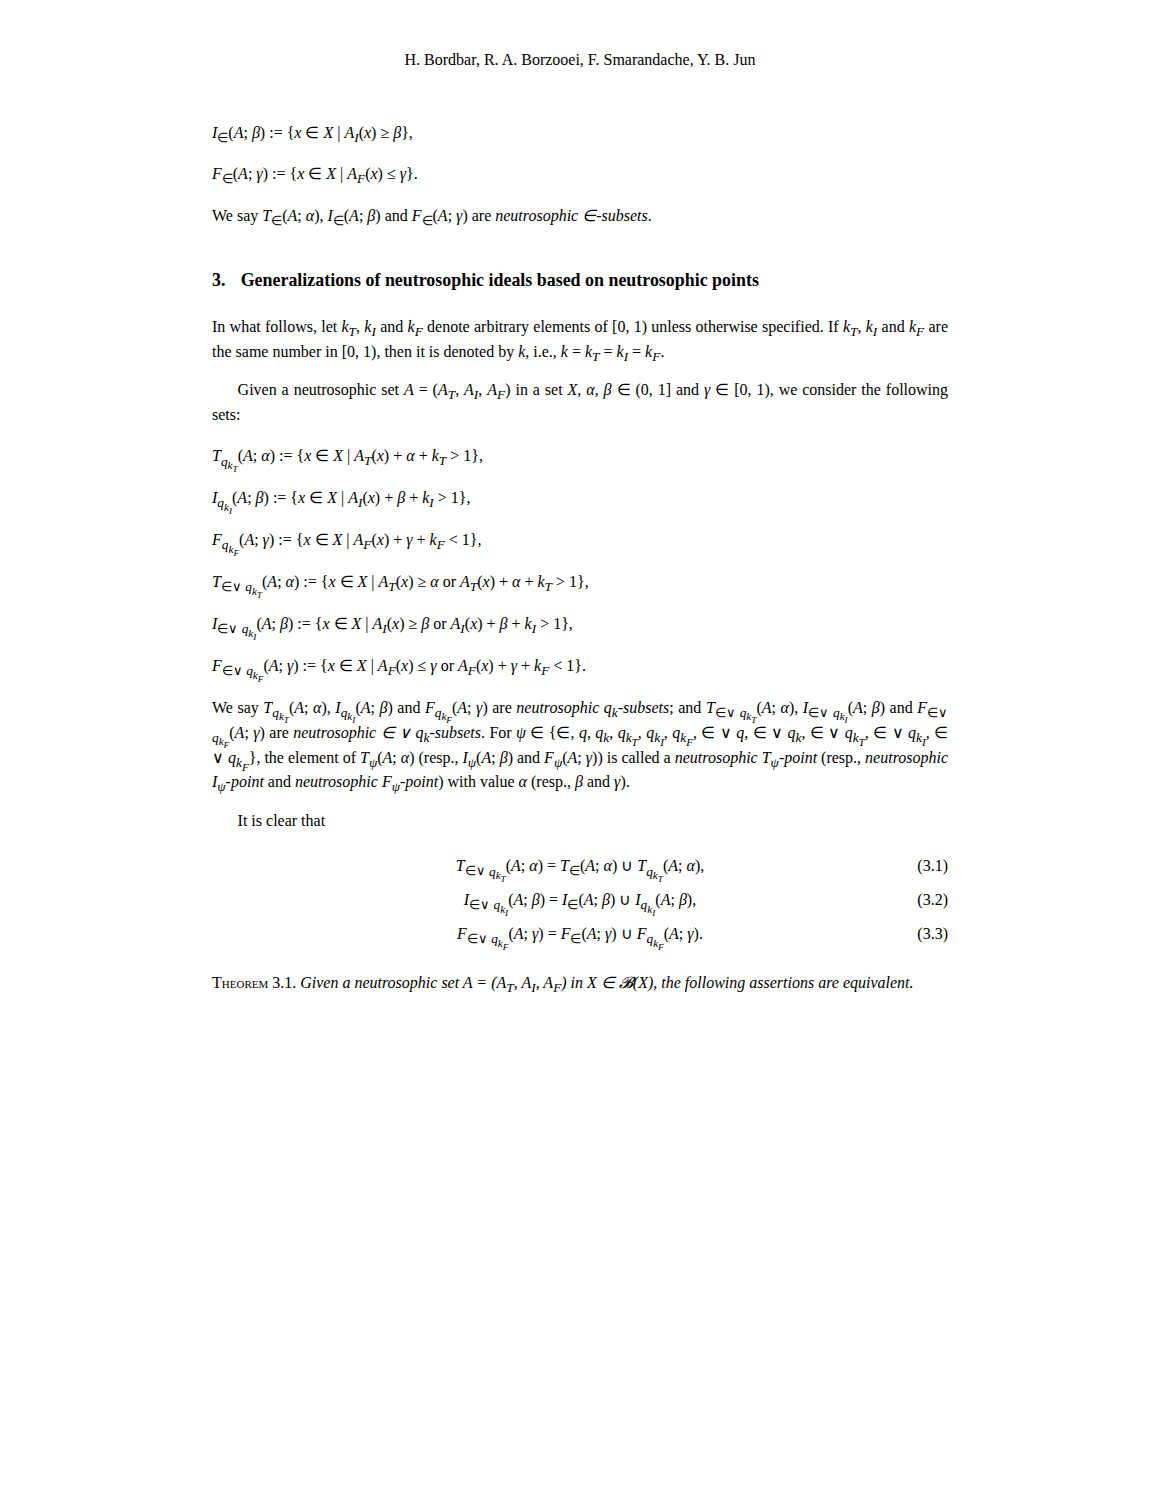H. Bordbar, R. A. Borzooei, F. Smarandache, Y. B. Jun
I∈(A; β) := {x ∈ X | AI(x) ≥ β},
F∈(A; γ) := {x ∈ X | AF(x) ≤ γ}.
We say T∈(A; α), I∈(A; β) and F∈(A; γ) are neutrosophic ∈-subsets.
3. Generalizations of neutrosophic ideals based on neutrosophic points
In what follows, let kT, kI and kF denote arbitrary elements of [0, 1) unless otherwise specified. If kT, kI and kF are the same number in [0, 1), then it is denoted by k, i.e., k = kT = kI = kF.
Given a neutrosophic set A = (AT, AI, AF) in a set X, α, β ∈ (0, 1] and γ ∈ [0, 1), we consider the following sets:
TqkT(A; α) := {x ∈ X | AT(x) + α + kT > 1},
IqkI(A; β) := {x ∈ X | AI(x) + β + kI > 1},
FqkF(A; γ) := {x ∈ X | AF(x) + γ + kF < 1},
T∈∨ qkT(A; α) := {x ∈ X | AT(x) ≥ α or AT(x) + α + kT > 1},
I∈∨ qkI(A; β) := {x ∈ X | AI(x) ≥ β or AI(x) + β + kI > 1},
F∈∨ qkF(A; γ) := {x ∈ X | AF(x) ≤ γ or AF(x) + γ + kF < 1}.
We say TqkT(A; α), IqkI(A; β) and FqkF(A; γ) are neutrosophic qk-subsets; and T∈∨ qkT(A; α), I∈∨ qkI(A; β) and F∈∨ qkF(A; γ) are neutrosophic ∈ ∨ qk-subsets. For ψ ∈ {∈, q, qk, qkT, qkI, qkF, ∈ ∨ q, ∈ ∨ qk, ∈ ∨ qkT, ∈ ∨ qkI, ∈ ∨ qkF}, the element of Tψ(A; α) (resp., Iψ(A; β) and Fψ(A; γ)) is called a neutrosophic Tψ-point (resp., neutrosophic Iψ-point and neutrosophic Fψ-point) with value α (resp., β and γ).
It is clear that
T∈∨ qkT(A; α) = T∈(A; α) ∪ TqkT(A; α), (3.1)
I∈∨ qkI(A; β) = I∈(A; β) ∪ IqkI(A; β), (3.2)
F∈∨ qkF(A; γ) = F∈(A; γ) ∪ FqkF(A; γ). (3.3)
Theorem 3.1. Given a neutrosophic set A = (AT, AI, AF) in X ∈ 𝓑(X), the following assertions are equivalent.